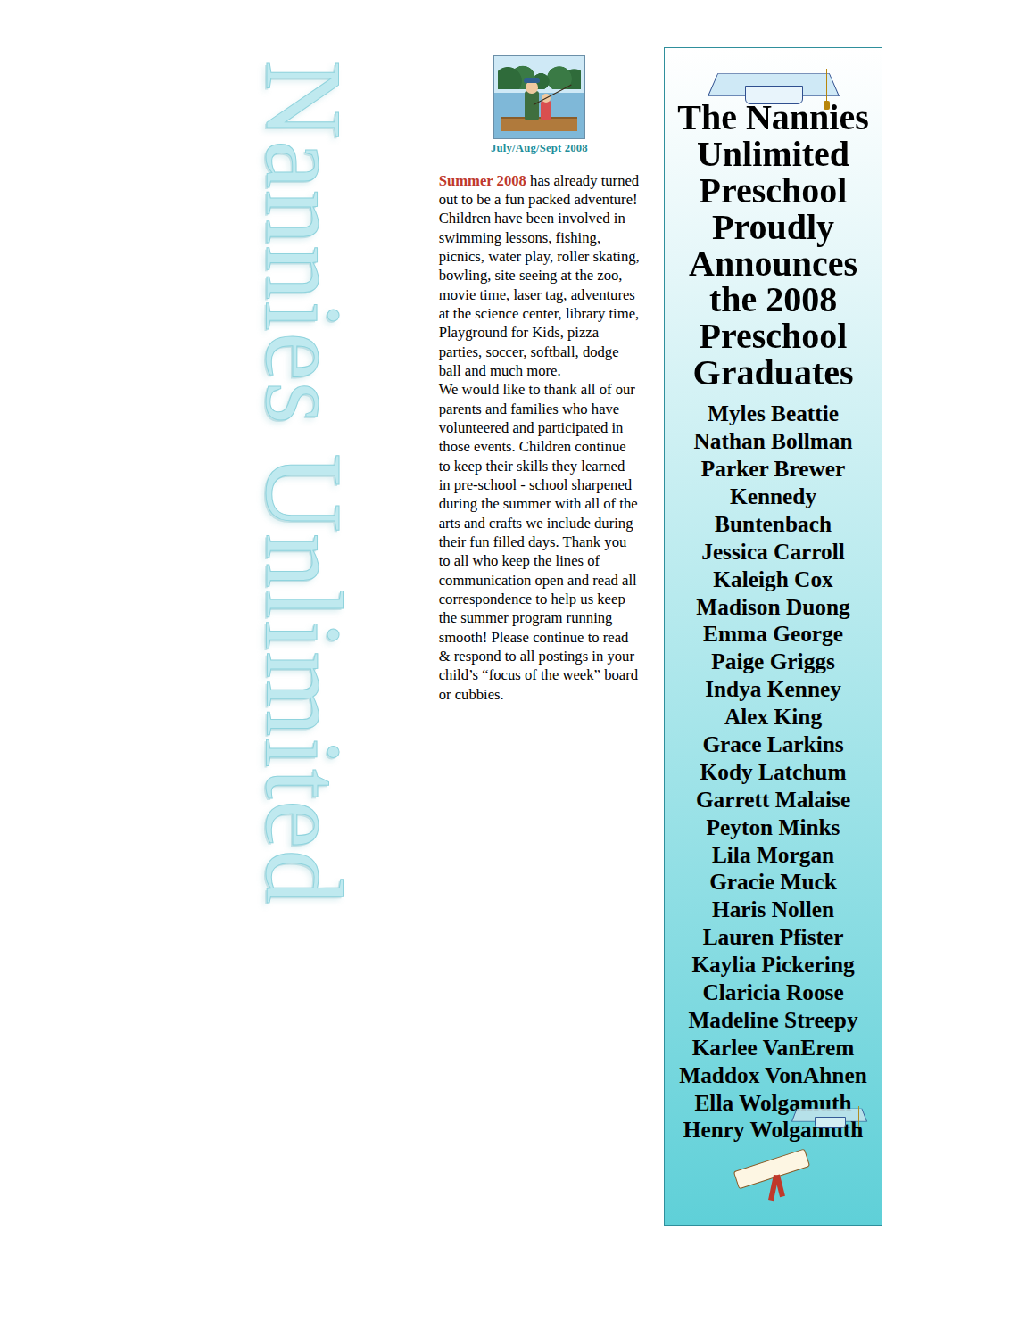Nannies Unlimited
July/Aug/Sept 2008
Summer 2008 has already turned out to be a fun packed adventure! Children have been involved in swimming lessons, fishing, picnics, water play, roller skating, bowling, site seeing at the zoo, movie time, laser tag, adventures at the science center, library time, Playground for Kids, pizza parties, soccer, softball, dodge ball and much more.
We would like to thank all of our parents and families who have volunteered and participated in those events. Children continue to keep their skills they learned in pre-school - school sharpened during the summer with all of the arts and crafts we include during their fun filled days. Thank you to all who keep the lines of communication open and read all correspondence to help us keep the summer program running smooth! Please continue to read & respond to all postings in your child’s “focus of the week” board or cubbies.
The Nannies Unlimited Preschool Proudly Announces the 2008 Preschool Graduates
Myles Beattie
Nathan Bollman
Parker Brewer
Kennedy Buntenbach
Jessica Carroll
Kaleigh Cox
Madison Duong
Emma George
Paige Griggs
Indya Kenney
Alex King
Grace Larkins
Kody Latchum
Garrett Malaise
Peyton Minks
Lila Morgan
Gracie Muck
Haris Nollen
Lauren Pfister
Kaylia Pickering
Claricia Roose
Madeline Streepy
Karlee VanErem
Maddox VonAhnen
Ella Wolgamuth
Henry Wolgamuth